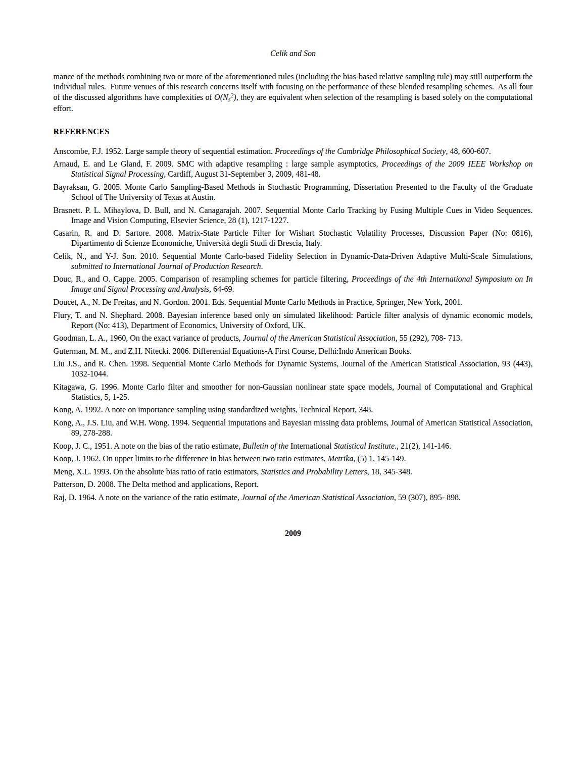Celik and Son
mance of the methods combining two or more of the aforementioned rules (including the bias-based relative sampling rule) may still outperform the individual rules. Future venues of this research concerns itself with focusing on the performance of these blended resampling schemes. As all four of the discussed algorithms have complexities of O(Ns2), they are equivalent when selection of the resampling is based solely on the computational effort.
REFERENCES
Anscombe, F.J. 1952. Large sample theory of sequential estimation. Proceedings of the Cambridge Philosophical Society, 48, 600-607.
Arnaud, E. and Le Gland, F. 2009. SMC with adaptive resampling : large sample asymptotics, Proceedings of the 2009 IEEE Workshop on Statistical Signal Processing, Cardiff, August 31-September 3, 2009, 481-48.
Bayraksan, G. 2005. Monte Carlo Sampling-Based Methods in Stochastic Programming, Dissertation Presented to the Faculty of the Graduate School of The University of Texas at Austin.
Brasnett. P. L. Mihaylova, D. Bull, and N. Canagarajah. 2007. Sequential Monte Carlo Tracking by Fusing Multiple Cues in Video Sequences. Image and Vision Computing, Elsevier Science, 28 (1), 1217-1227.
Casarin, R. and D. Sartore. 2008. Matrix-State Particle Filter for Wishart Stochastic Volatility Processes, Discussion Paper (No: 0816), Dipartimento di Scienze Economiche, Università degli Studi di Brescia, Italy.
Celik, N., and Y-J. Son. 2010. Sequential Monte Carlo-based Fidelity Selection in Dynamic-Data-Driven Adaptive Multi-Scale Simulations, submitted to International Journal of Production Research.
Douc, R., and O. Cappe. 2005. Comparison of resampling schemes for particle filtering, Proceedings of the 4th International Symposium on In Image and Signal Processing and Analysis, 64-69.
Doucet, A., N. De Freitas, and N. Gordon. 2001. Eds. Sequential Monte Carlo Methods in Practice, Springer, New York, 2001.
Flury, T. and N. Shephard. 2008. Bayesian inference based only on simulated likelihood: Particle filter analysis of dynamic economic models, Report (No: 413), Department of Economics, University of Oxford, UK.
Goodman, L. A., 1960, On the exact variance of products, Journal of the American Statistical Association, 55 (292), 708- 713.
Guterman, M. M., and Z.H. Nitecki. 2006. Differential Equations-A First Course, Delhi:Indo American Books.
Liu J.S., and R. Chen. 1998. Sequential Monte Carlo Methods for Dynamic Systems, Journal of the American Statistical Association, 93 (443), 1032-1044.
Kitagawa, G. 1996. Monte Carlo filter and smoother for non-Gaussian nonlinear state space models, Journal of Computational and Graphical Statistics, 5, 1-25.
Kong, A. 1992. A note on importance sampling using standardized weights, Technical Report, 348.
Kong, A., J.S. Liu, and W.H. Wong. 1994. Sequential imputations and Bayesian missing data problems, Journal of American Statistical Association, 89, 278-288.
Koop, J. C., 1951. A note on the bias of the ratio estimate, Bulletin of the International Statistical Institute., 21(2), 141-146.
Koop, J. 1962. On upper limits to the difference in bias between two ratio estimates, Metrika, (5) 1, 145-149.
Meng, X.L. 1993. On the absolute bias ratio of ratio estimators, Statistics and Probability Letters, 18, 345-348.
Patterson, D. 2008. The Delta method and applications, Report.
Raj, D. 1964. A note on the variance of the ratio estimate, Journal of the American Statistical Association, 59 (307), 895- 898.
2009